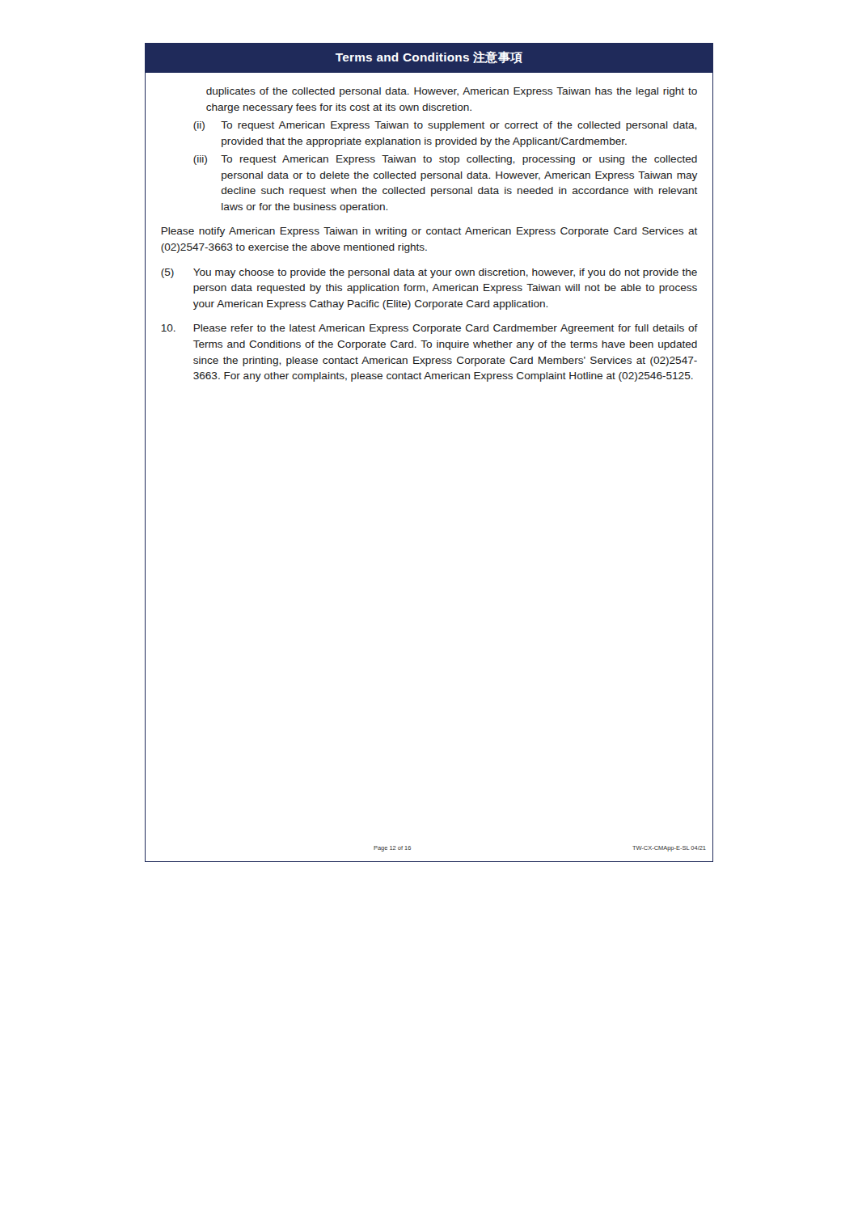Terms and Conditions 注意事項
duplicates of the collected personal data. However, American Express Taiwan has the legal right to charge necessary fees for its cost at its own discretion.
(ii) To request American Express Taiwan to supplement or correct of the collected personal data, provided that the appropriate explanation is provided by the Applicant/Cardmember.
(iii) To request American Express Taiwan to stop collecting, processing or using the collected personal data or to delete the collected personal data. However, American Express Taiwan may decline such request when the collected personal data is needed in accordance with relevant laws or for the business operation.
Please notify American Express Taiwan in writing or contact American Express Corporate Card Services at (02)2547-3663 to exercise the above mentioned rights.
(5) You may choose to provide the personal data at your own discretion, however, if you do not provide the person data requested by this application form, American Express Taiwan will not be able to process your American Express Cathay Pacific (Elite) Corporate Card application.
10. Please refer to the latest American Express Corporate Card Cardmember Agreement for full details of Terms and Conditions of the Corporate Card. To inquire whether any of the terms have been updated since the printing, please contact American Express Corporate Card Members' Services at (02)2547-3663. For any other complaints, please contact American Express Complaint Hotline at (02)2546-5125.
Page 12 of 16 TW-CX-CMApp-E-SL 04/21